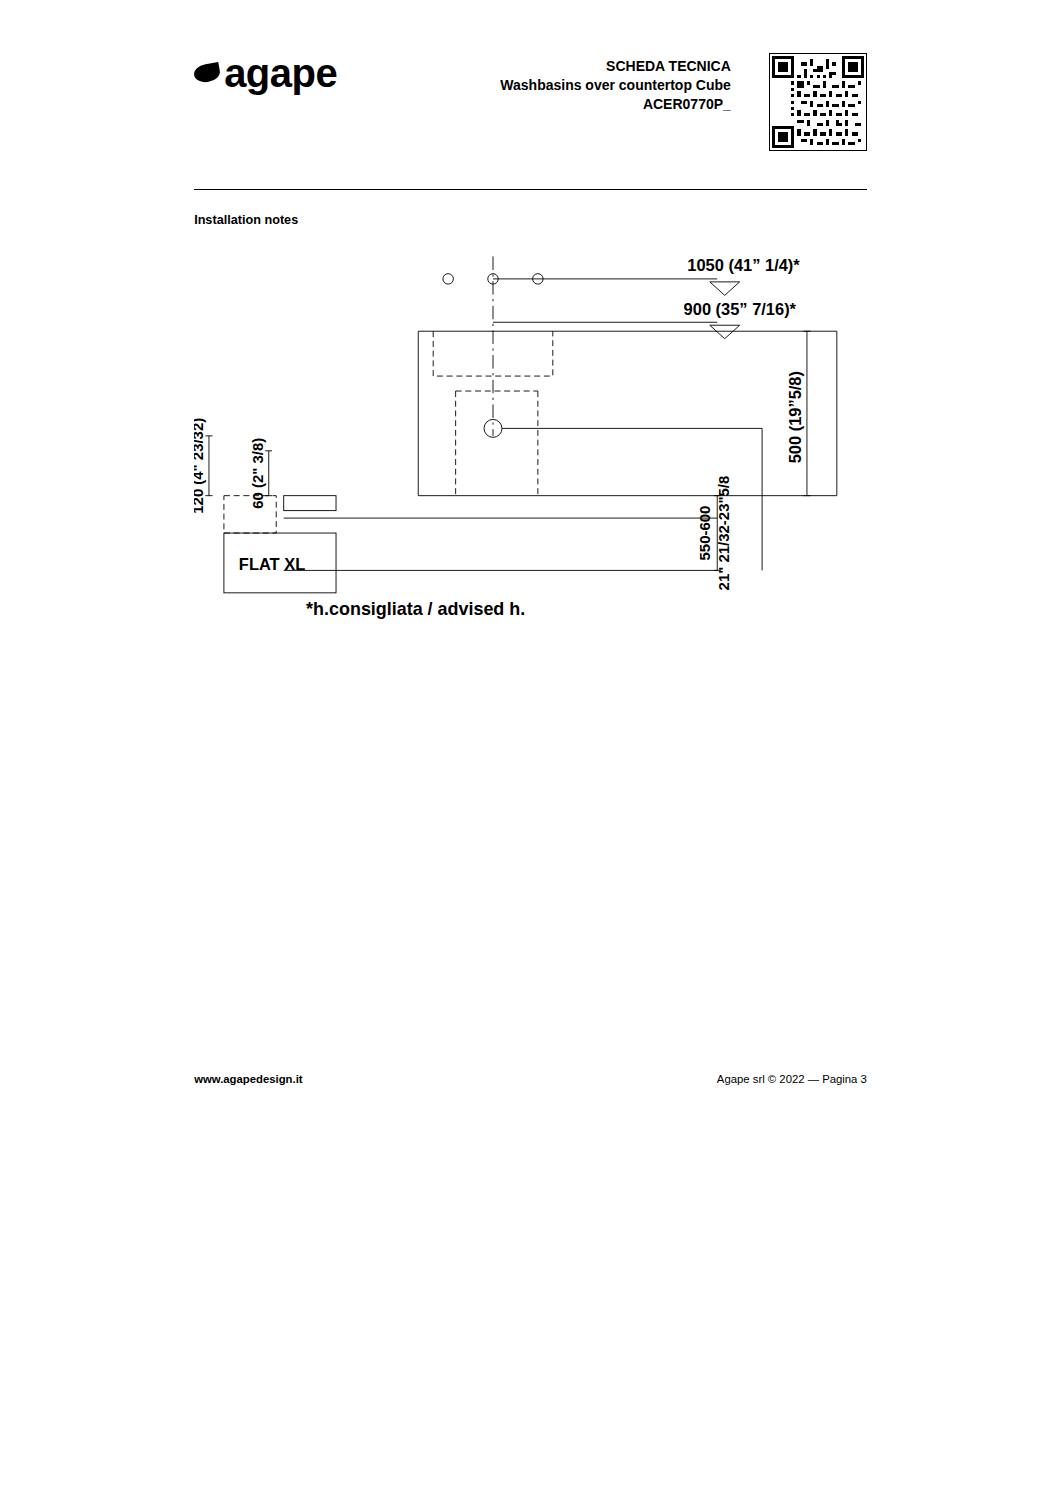agape
SCHEDA TECNICA
Washbasins over countertop Cube
ACER0770P_
Installation notes
1050 (41” 1/4)* 900 (35” 7/16)* 500 (19”5/8) 550-600 21" 21/32-23"5/8 FLAT XL 120 (4" 23/32) 60 (2" 3/8) *h.consigliata / advised h.
www.agapedesign.it
Agape srl © 2022 — Pagina 3